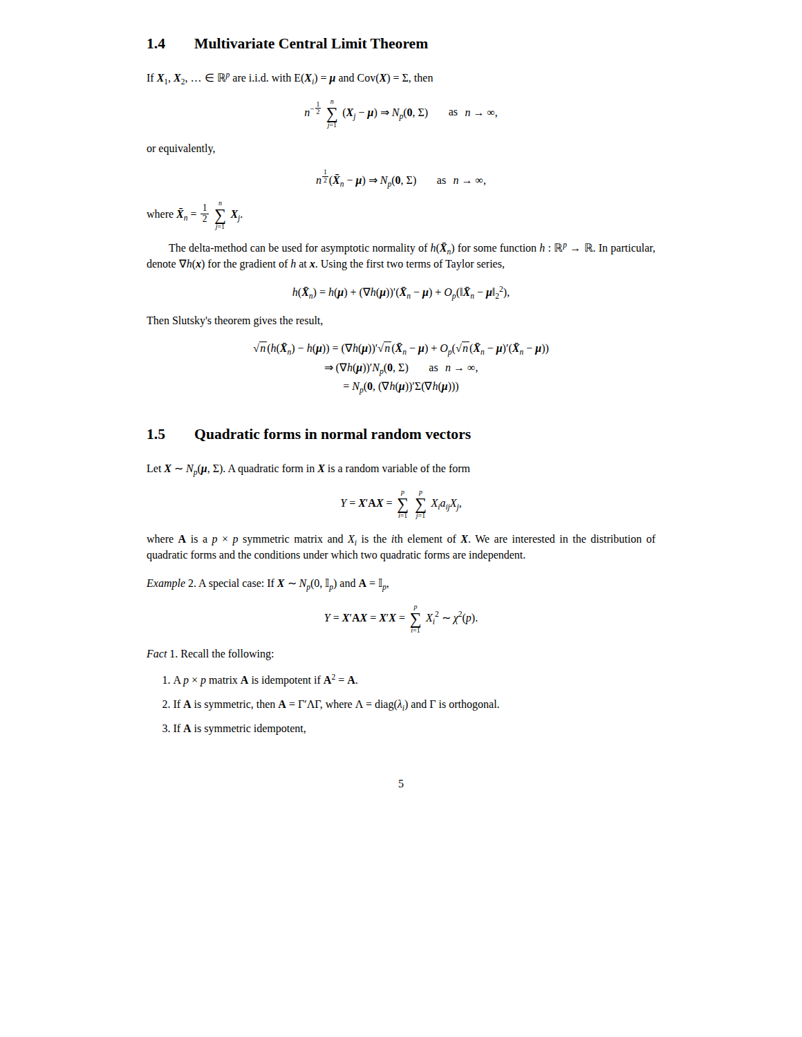1.4 Multivariate Central Limit Theorem
If X1, X2, … ∈ ℝp are i.i.d. with E(Xi) = μ and Cov(X) = Σ, then
n−12 n∑j=1 (Xj − μ) ⇒ Np(0, Σ) as n → ∞,
or equivalently,
n12(X̄n − μ) ⇒ Np(0, Σ) as n → ∞,
where X̄n = 12 n∑j=1 Xj.
The delta-method can be used for asymptotic normality of h(X̄n) for some function h : ℝp → ℝ. In particular, denote ∇h(x) for the gradient of h at x. Using the first two terms of Taylor series,
h(X̄n) = h(μ) + (∇h(μ))′(X̄n − μ) + Op(‖X̄n − μ‖22),
Then Slutsky's theorem gives the result,
√n(h(X̄n) − h(μ)) = (∇h(μ))′√n(X̄n − μ) + Op(√n(X̄n − μ)′(X̄n − μ)) ⇒ (∇h(μ))′Np(0, Σ) as n → ∞, = Np(0, (∇h(μ))′Σ(∇h(μ)))
1.5 Quadratic forms in normal random vectors
Let X ∼ Np(μ, Σ). A quadratic form in X is a random variable of the form
Y = X′AX = p∑i=1 p∑j=1 XiaijXj,
where A is a p × p symmetric matrix and Xi is the ith element of X. We are interested in the distribution of quadratic forms and the conditions under which two quadratic forms are independent.
Example 2. A special case: If X ∼ Np(0, 𝕀p) and A = 𝕀p,
Y = X′AX = X′X = p∑i=1 Xi2 ∼ χ2(p).
Fact 1. Recall the following:
A p × p matrix A is idempotent if A2 = A.
If A is symmetric, then A = Γ′ΛΓ, where Λ = diag(λi) and Γ is orthogonal.
If A is symmetric idempotent,
5